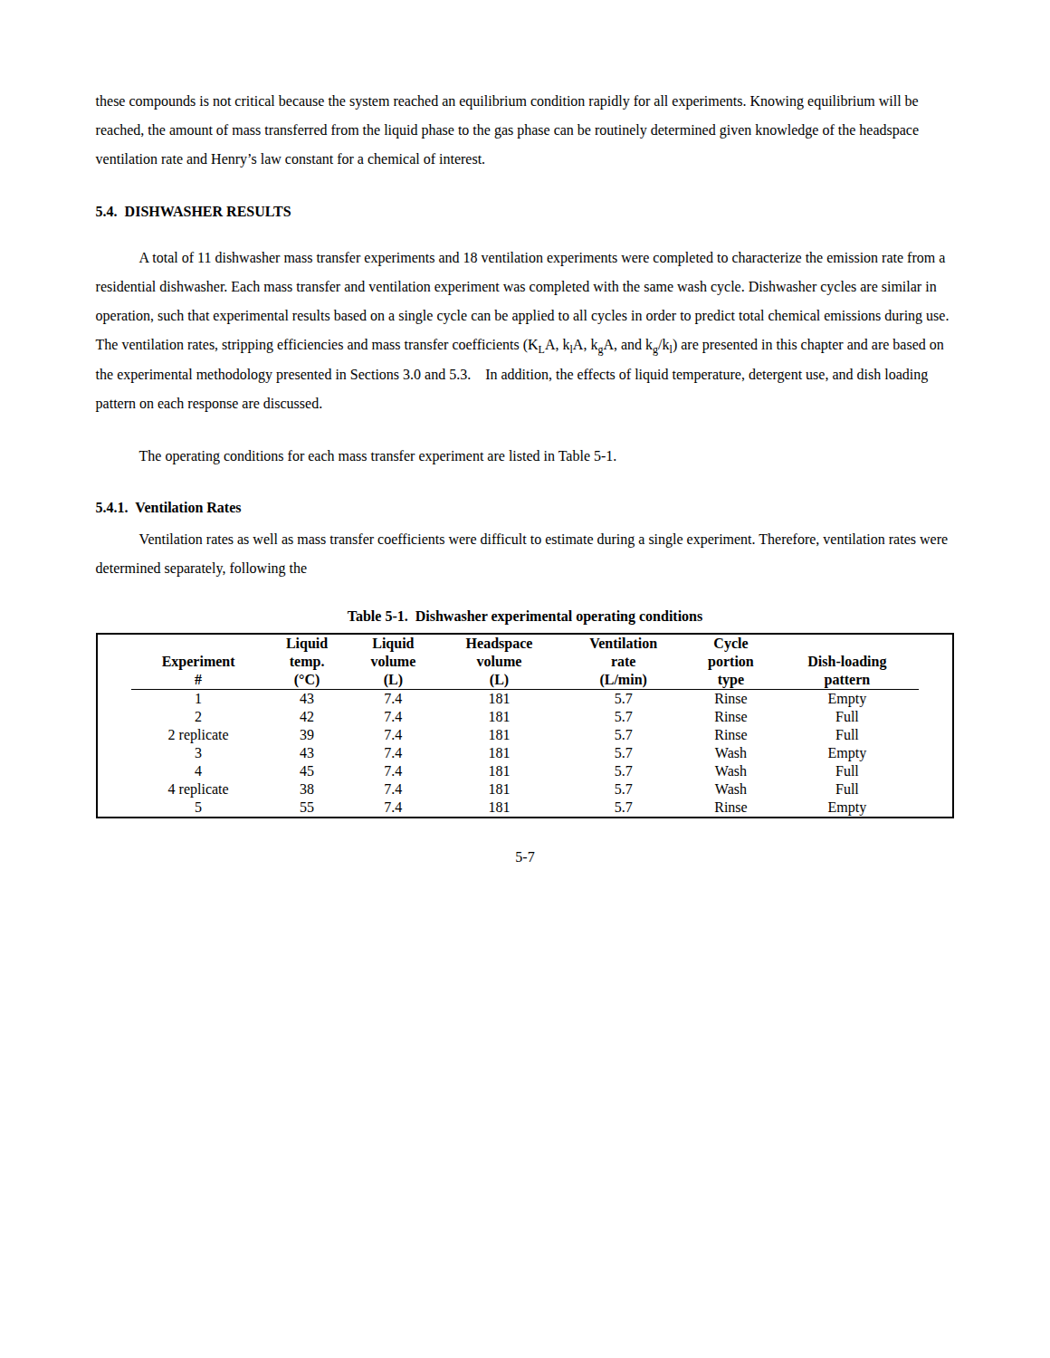these compounds is not critical because the system reached an equilibrium condition rapidly for all experiments. Knowing equilibrium will be reached, the amount of mass transferred from the liquid phase to the gas phase can be routinely determined given knowledge of the headspace ventilation rate and Henry’s law constant for a chemical of interest.
5.4. DISHWASHER RESULTS
A total of 11 dishwasher mass transfer experiments and 18 ventilation experiments were completed to characterize the emission rate from a residential dishwasher. Each mass transfer and ventilation experiment was completed with the same wash cycle. Dishwasher cycles are similar in operation, such that experimental results based on a single cycle can be applied to all cycles in order to predict total chemical emissions during use. The ventilation rates, stripping efficiencies and mass transfer coefficients (KLA, klA, kgA, and kg/kl) are presented in this chapter and are based on the experimental methodology presented in Sections 3.0 and 5.3. In addition, the effects of liquid temperature, detergent use, and dish loading pattern on each response are discussed.
The operating conditions for each mass transfer experiment are listed in Table 5-1.
5.4.1. Ventilation Rates
Ventilation rates as well as mass transfer coefficients were difficult to estimate during a single experiment. Therefore, ventilation rates were determined separately, following the
Table 5-1. Dishwasher experimental operating conditions
| | Liquid | Liquid | Headspace | Ventilation | Cycle | |
| --- | --- | --- | --- | --- | --- | --- |
| Experiment | temp. | volume | volume | rate | portion | Dish-loading |
| # | ( ° C) | (L) | (L) | (L/min) | type | pattern |
| 1 | 43 | 7.4 | 181 | 5.7 | Rinse | Empty |
| 2 | 42 | 7.4 | 181 | 5.7 | Rinse | Full |
| 2 replicate | 39 | 7.4 | 181 | 5.7 | Rinse | Full |
| 3 | 43 | 7.4 | 181 | 5.7 | Wash | Empty |
| 4 | 45 | 7.4 | 181 | 5.7 | Wash | Full |
| 4 replicate | 38 | 7.4 | 181 | 5.7 | Wash | Full |
| 5 | 55 | 7.4 | 181 | 5.7 | Rinse | Empty |
5-7